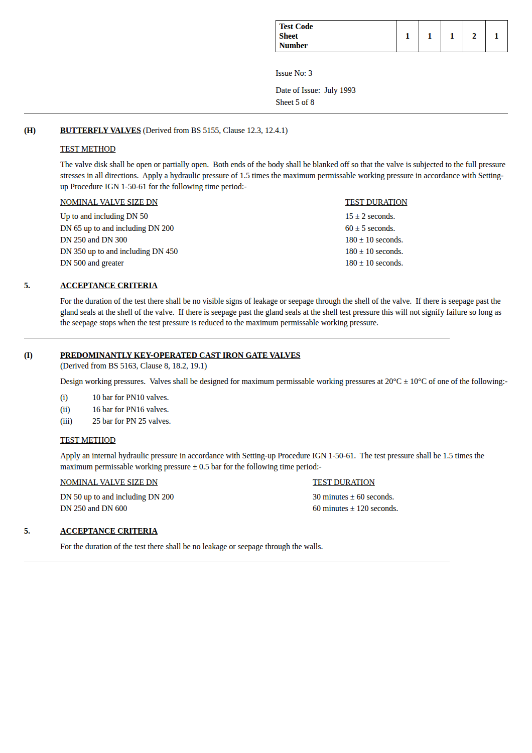| Test Code Sheet Number | 1 | 1 | 1 | 2 | 1 |
Issue No: 3
Date of Issue: July 1993
Sheet 5 of 8
(H)
Butterfly Valves (Derived from BS 5155, Clause 12.3, 12.4.1)
TEST METHOD
The valve disk shall be open or partially open. Both ends of the body shall be blanked off so that the valve is subjected to the full pressure stresses in all directions. Apply a hydraulic pressure of 1.5 times the maximum permissable working pressure in accordance with Setting-up Procedure IGN 1-50-61 for the following time period:-
| NOMINAL VALVE SIZE DN | TEST DURATION |
| --- | --- |
| Up to and including DN 50 | 15 ± 2 seconds. |
| DN 65 up to and including DN 200 | 60 ± 5 seconds. |
| DN 250 and DN 300 | 180 ± 10 seconds. |
| DN 350 up to and including DN 450 | 180 ± 10 seconds. |
| DN 500 and greater | 180 ± 10 seconds. |
5.
ACCEPTANCE CRITERIA
For the duration of the test there shall be no visible signs of leakage or seepage through the shell of the valve. If there is seepage past the gland seals at the shell of the valve. If there is seepage past the gland seals at the shell test pressure this will not signify failure so long as the seepage stops when the test pressure is reduced to the maximum permissable working pressure.
(I)
Predominantly Key-Operated Cast Iron Gate Valves
(Derived from BS 5163, Clause 8, 18.2, 19.1)
Design working pressures. Valves shall be designed for maximum permissable working pressures at 20°C ± 10°C of one of the following:-
(i) 10 bar for PN10 valves.
(ii) 16 bar for PN16 valves.
(iii) 25 bar for PN 25 valves.
TEST METHOD
Apply an internal hydraulic pressure in accordance with Setting-up Procedure IGN 1-50-61. The test pressure shall be 1.5 times the maximum permissable working pressure ± 0.5 bar for the following time period:-
| NOMINAL VALVE SIZE DN | TEST DURATION |
| --- | --- |
| DN 50 up to and including DN 200 | 30 minutes ± 60 seconds. |
| DN 250 and DN 600 | 60 minutes ± 120 seconds. |
5.
ACCEPTANCE CRITERIA
For the duration of the test there shall be no leakage or seepage through the walls.